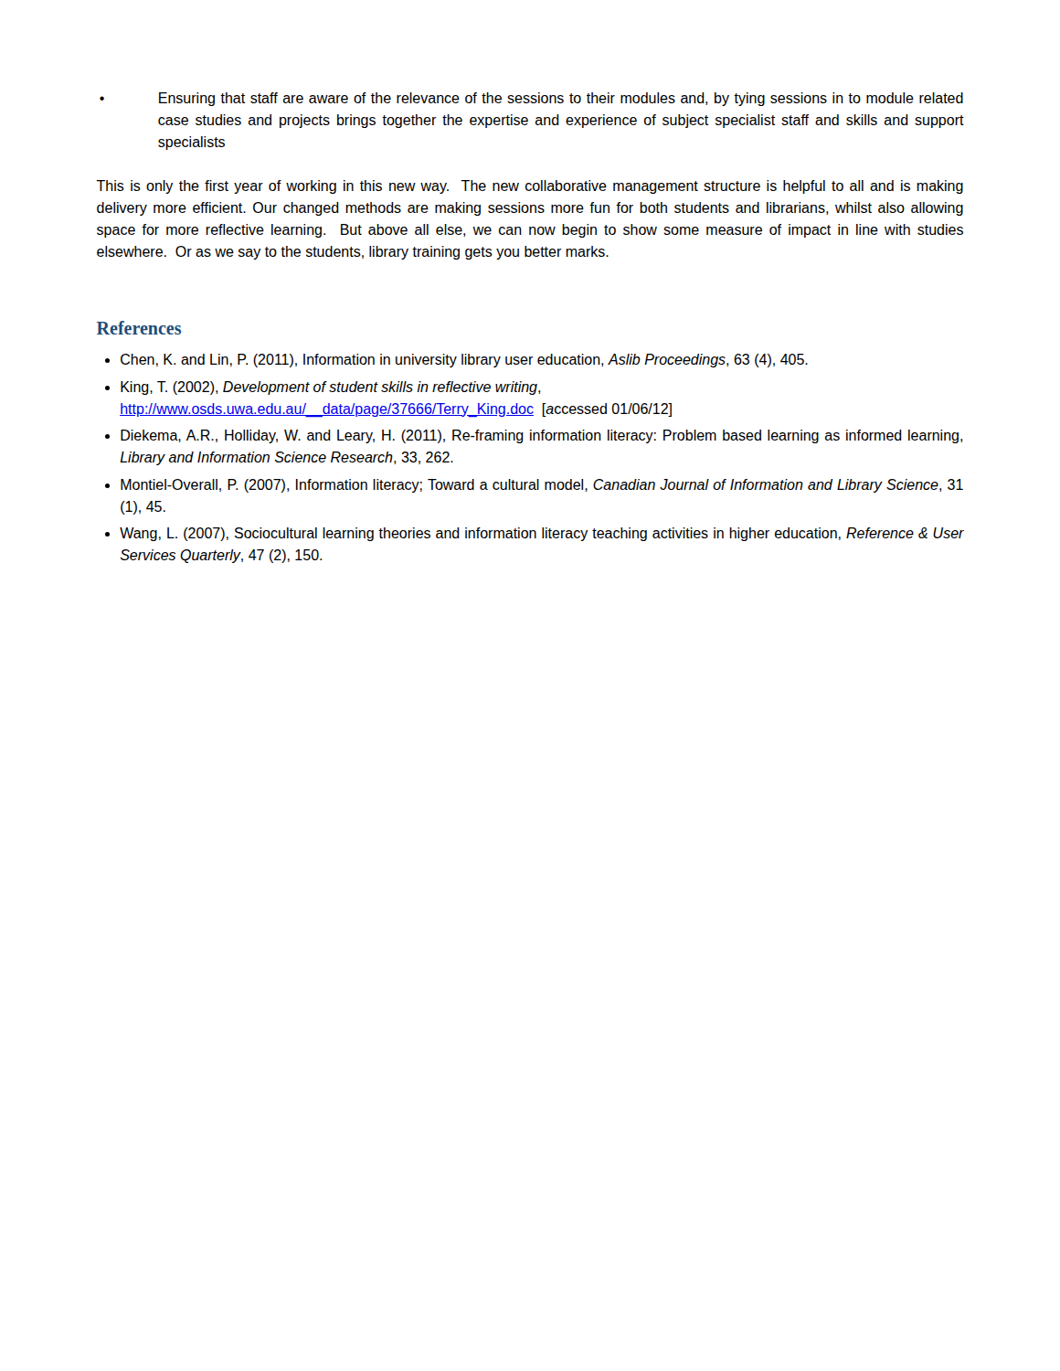•
Ensuring that staff are aware of the relevance of the sessions to their modules and, by tying sessions in to module related case studies and projects brings together the expertise and experience of subject specialist staff and skills and support specialists
This is only the first year of working in this new way. The new collaborative management structure is helpful to all and is making delivery more efficient. Our changed methods are making sessions more fun for both students and librarians, whilst also allowing space for more reflective learning. But above all else, we can now begin to show some measure of impact in line with studies elsewhere. Or as we say to the students, library training gets you better marks.
References
Chen, K. and Lin, P. (2011), Information in university library user education, Aslib Proceedings, 63 (4), 405.
King, T. (2002), Development of student skills in reflective writing,
http://www.osds.uwa.edu.au/__data/page/37666/Terry_King.doc [accessed 01/06/12]
Diekema, A.R., Holliday, W. and Leary, H. (2011), Re-framing information literacy: Problem based learning as informed learning, Library and Information Science Research, 33, 262.
Montiel-Overall, P. (2007), Information literacy; Toward a cultural model, Canadian Journal of Information and Library Science, 31 (1), 45.
Wang, L. (2007), Sociocultural learning theories and information literacy teaching activities in higher education, Reference & User Services Quarterly, 47 (2), 150.